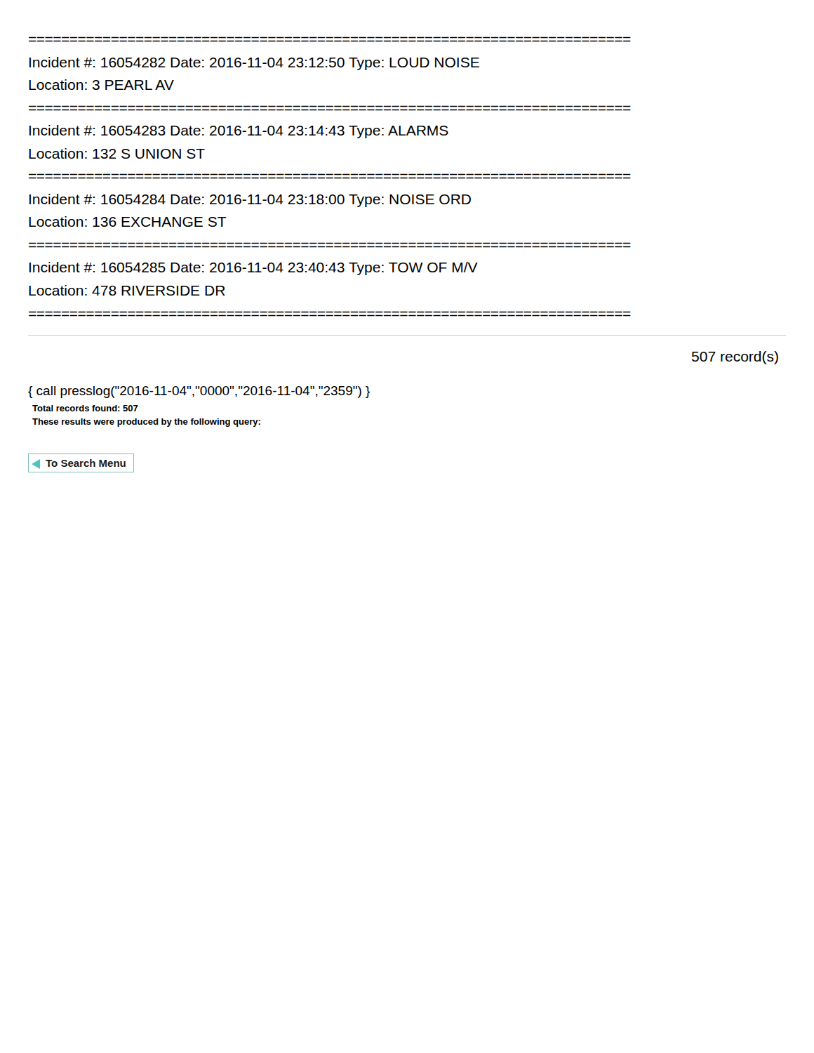=========================================================================
Incident #: 16054282 Date: 2016-11-04 23:12:50 Type: LOUD NOISE
Location: 3 PEARL AV
=========================================================================
Incident #: 16054283 Date: 2016-11-04 23:14:43 Type: ALARMS
Location: 132 S UNION ST
=========================================================================
Incident #: 16054284 Date: 2016-11-04 23:18:00 Type: NOISE ORD
Location: 136 EXCHANGE ST
=========================================================================
Incident #: 16054285 Date: 2016-11-04 23:40:43 Type: TOW OF M/V
Location: 478 RIVERSIDE DR
=========================================================================
507 record(s)
{ call presslog("2016-11-04","0000","2016-11-04","2359") }
Total records found: 507
These results were produced by the following query:
To Search Menu